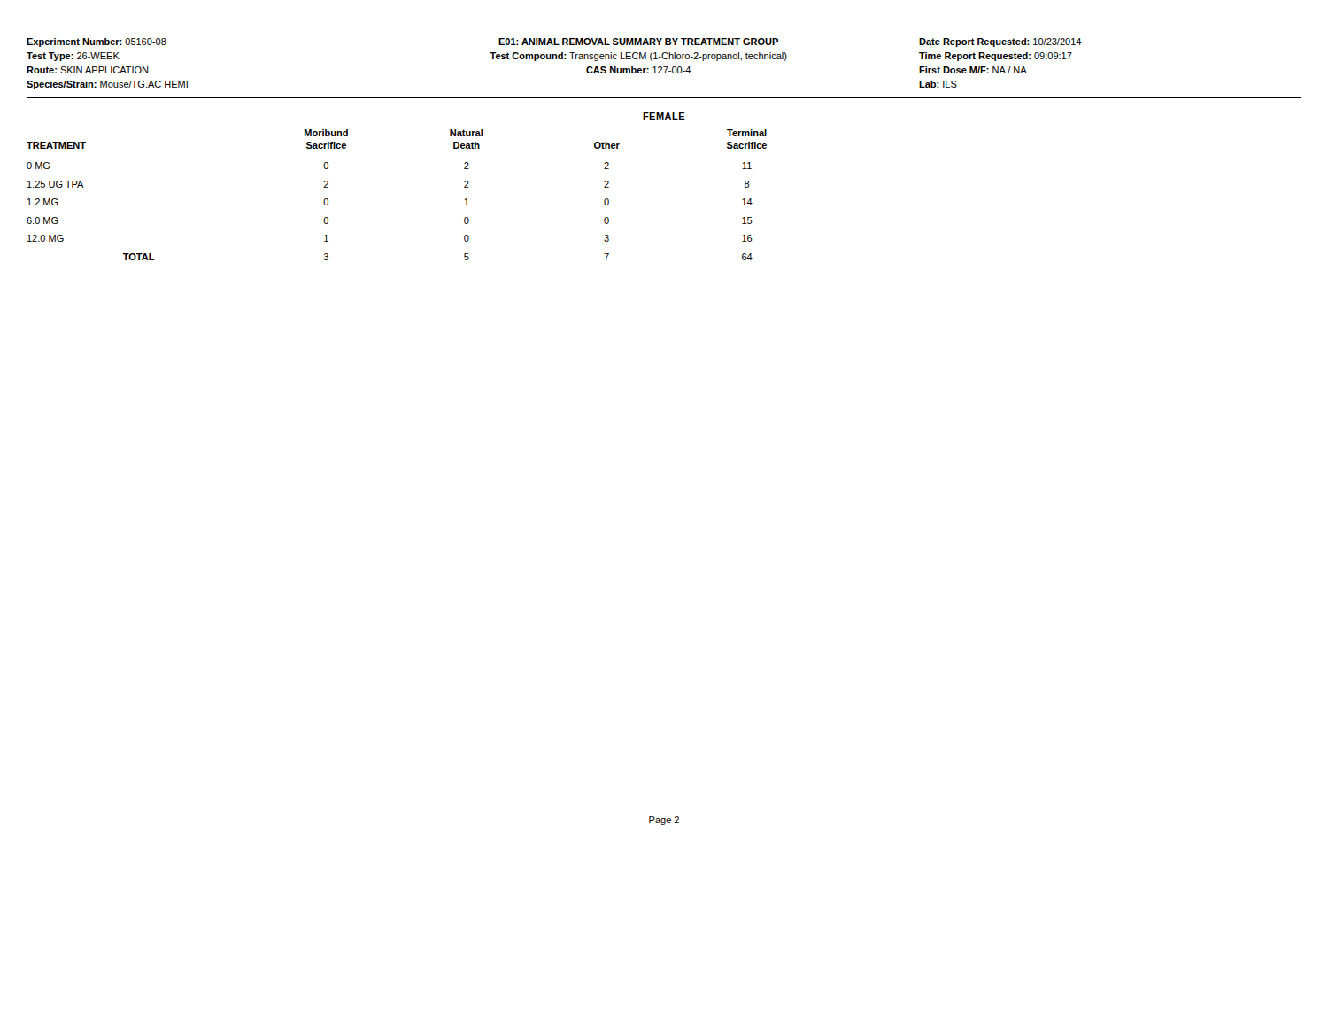| Experiment Number: 05160-08 | E01: ANIMAL REMOVAL SUMMARY BY TREATMENT GROUP | Date Report Requested: 10/23/2014 |
| Test Type: 26-WEEK | Test Compound: Transgenic LECM (1-Chloro-2-propanol, technical) | Time Report Requested: 09:09:17 |
| Route: SKIN APPLICATION | CAS Number: 127-00-4 | First Dose M/F: NA / NA |
| Species/Strain: Mouse/TG.AC HEMI | | Lab: ILS |
FEMALE
| TREATMENT | Moribund Sacrifice | Natural Death | Other | Terminal Sacrifice | |
| --- | --- | --- | --- | --- | --- |
| 0 MG | 0 | 2 | 2 | 11 | |
| 1.25 UG TPA | 2 | 2 | 2 | 8 | |
| 1.2 MG | 0 | 1 | 0 | 14 | |
| 6.0 MG | 0 | 0 | 0 | 15 | |
| 12.0 MG | 1 | 0 | 3 | 16 | |
| TOTAL | 3 | 5 | 7 | 64 | |
Page 2